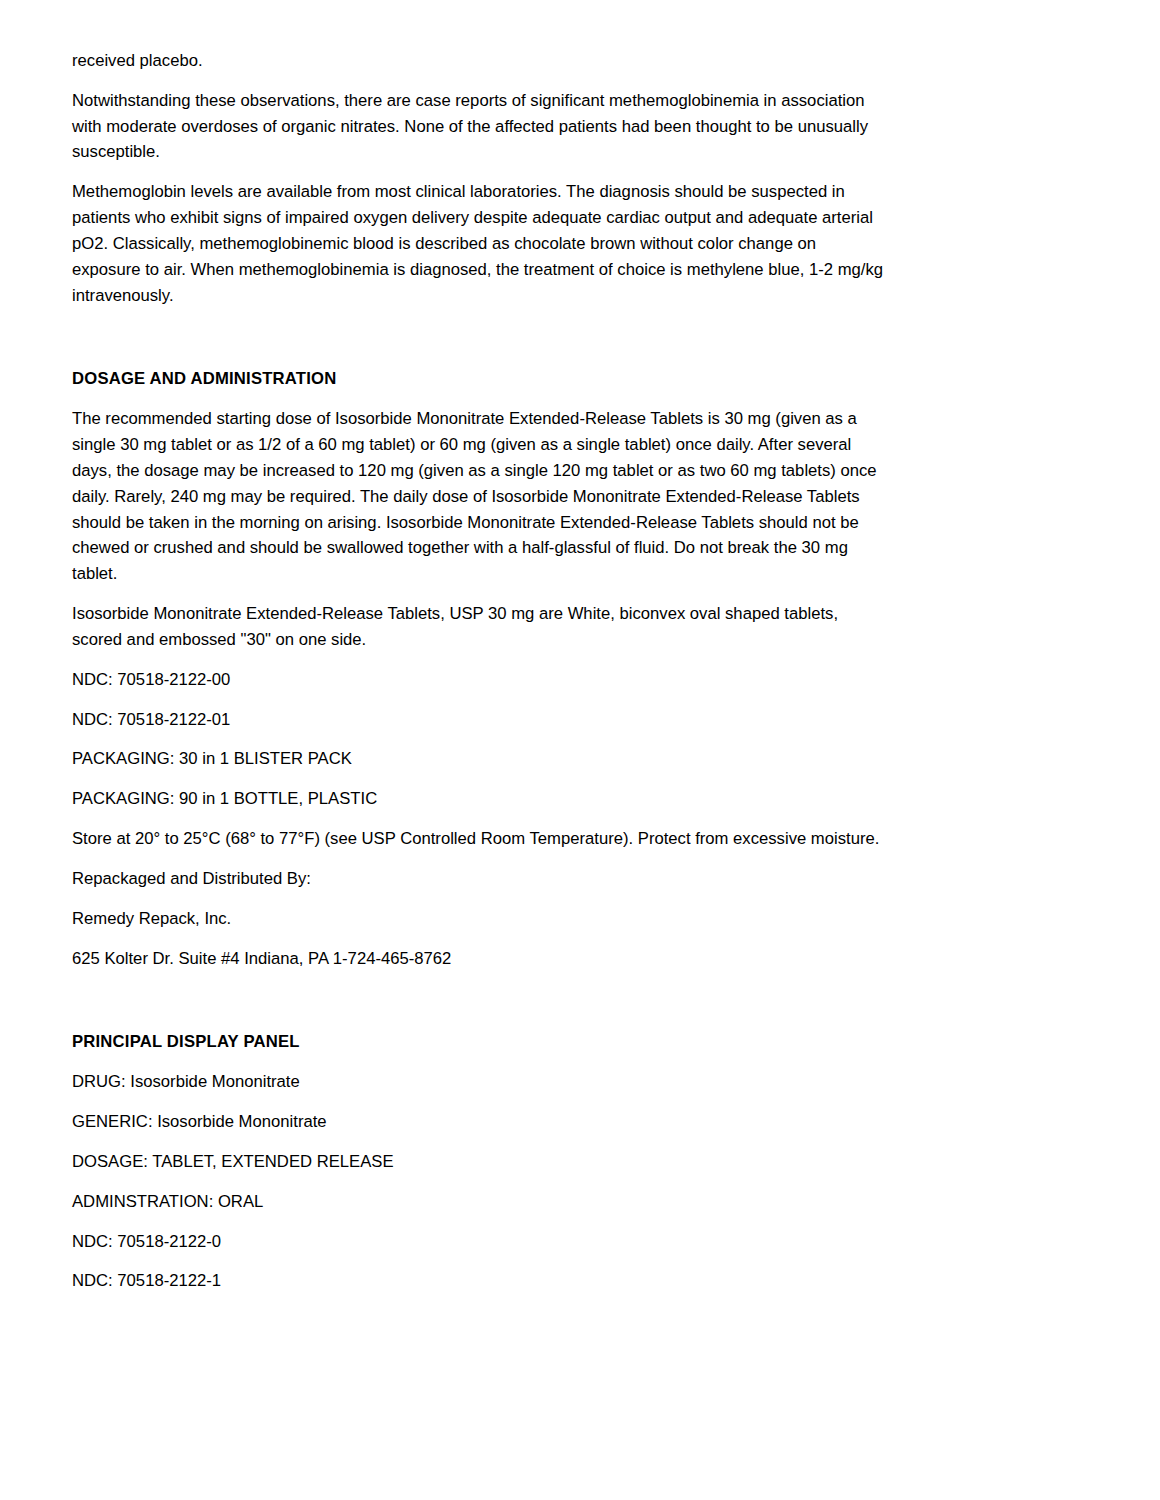received placebo.
Notwithstanding these observations, there are case reports of significant methemoglobinemia in association with moderate overdoses of organic nitrates. None of the affected patients had been thought to be unusually susceptible.
Methemoglobin levels are available from most clinical laboratories. The diagnosis should be suspected in patients who exhibit signs of impaired oxygen delivery despite adequate cardiac output and adequate arterial pO2. Classically, methemoglobinemic blood is described as chocolate brown without color change on exposure to air. When methemoglobinemia is diagnosed, the treatment of choice is methylene blue, 1-2 mg/kg intravenously.
DOSAGE AND ADMINISTRATION
The recommended starting dose of Isosorbide Mononitrate Extended-Release Tablets is 30 mg (given as a single 30 mg tablet or as 1/2 of a 60 mg tablet) or 60 mg (given as a single tablet) once daily. After several days, the dosage may be increased to 120 mg (given as a single 120 mg tablet or as two 60 mg tablets) once daily. Rarely, 240 mg may be required. The daily dose of Isosorbide Mononitrate Extended-Release Tablets should be taken in the morning on arising. Isosorbide Mononitrate Extended-Release Tablets should not be chewed or crushed and should be swallowed together with a half-glassful of fluid. Do not break the 30 mg tablet.
Isosorbide Mononitrate Extended-Release Tablets, USP 30 mg are White, biconvex oval shaped tablets, scored and embossed "30" on one side.
NDC: 70518-2122-00
NDC: 70518-2122-01
PACKAGING: 30 in 1 BLISTER PACK
PACKAGING: 90 in 1 BOTTLE, PLASTIC
Store at 20° to 25°C (68° to 77°F) (see USP Controlled Room Temperature). Protect from excessive moisture.
Repackaged and Distributed By:
Remedy Repack, Inc.
625 Kolter Dr. Suite #4 Indiana, PA 1-724-465-8762
PRINCIPAL DISPLAY PANEL
DRUG: Isosorbide Mononitrate
GENERIC: Isosorbide Mononitrate
DOSAGE: TABLET, EXTENDED RELEASE
ADMINSTRATION: ORAL
NDC: 70518-2122-0
NDC: 70518-2122-1